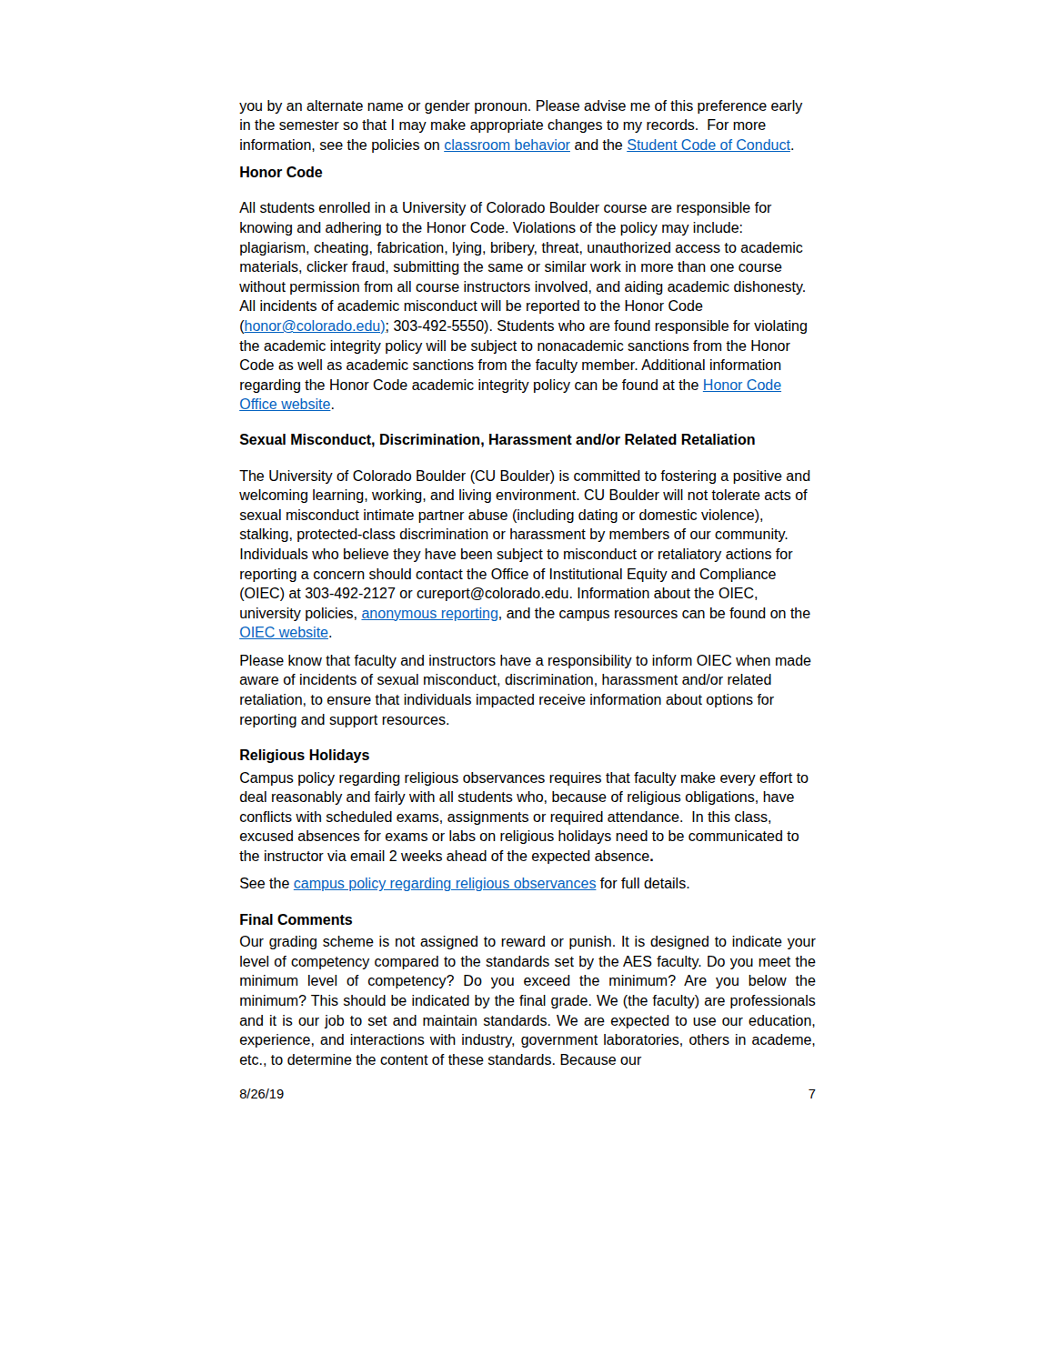you by an alternate name or gender pronoun. Please advise me of this preference early in the semester so that I may make appropriate changes to my records. For more information, see the policies on classroom behavior and the Student Code of Conduct.
Honor Code
All students enrolled in a University of Colorado Boulder course are responsible for knowing and adhering to the Honor Code. Violations of the policy may include: plagiarism, cheating, fabrication, lying, bribery, threat, unauthorized access to academic materials, clicker fraud, submitting the same or similar work in more than one course without permission from all course instructors involved, and aiding academic dishonesty. All incidents of academic misconduct will be reported to the Honor Code (honor@colorado.edu); 303-492-5550). Students who are found responsible for violating the academic integrity policy will be subject to nonacademic sanctions from the Honor Code as well as academic sanctions from the faculty member. Additional information regarding the Honor Code academic integrity policy can be found at the Honor Code Office website.
Sexual Misconduct, Discrimination, Harassment and/or Related Retaliation
The University of Colorado Boulder (CU Boulder) is committed to fostering a positive and welcoming learning, working, and living environment. CU Boulder will not tolerate acts of sexual misconduct intimate partner abuse (including dating or domestic violence), stalking, protected-class discrimination or harassment by members of our community. Individuals who believe they have been subject to misconduct or retaliatory actions for reporting a concern should contact the Office of Institutional Equity and Compliance (OIEC) at 303-492-2127 or cureport@colorado.edu. Information about the OIEC, university policies, anonymous reporting, and the campus resources can be found on the OIEC website.
Please know that faculty and instructors have a responsibility to inform OIEC when made aware of incidents of sexual misconduct, discrimination, harassment and/or related retaliation, to ensure that individuals impacted receive information about options for reporting and support resources.
Religious Holidays
Campus policy regarding religious observances requires that faculty make every effort to deal reasonably and fairly with all students who, because of religious obligations, have conflicts with scheduled exams, assignments or required attendance. In this class, excused absences for exams or labs on religious holidays need to be communicated to the instructor via email 2 weeks ahead of the expected absence.
See the campus policy regarding religious observances for full details.
Final Comments
Our grading scheme is not assigned to reward or punish. It is designed to indicate your level of competency compared to the standards set by the AES faculty. Do you meet the minimum level of competency? Do you exceed the minimum? Are you below the minimum? This should be indicated by the final grade. We (the faculty) are professionals and it is our job to set and maintain standards. We are expected to use our education, experience, and interactions with industry, government laboratories, others in academe, etc., to determine the content of these standards. Because our
8/26/19 7